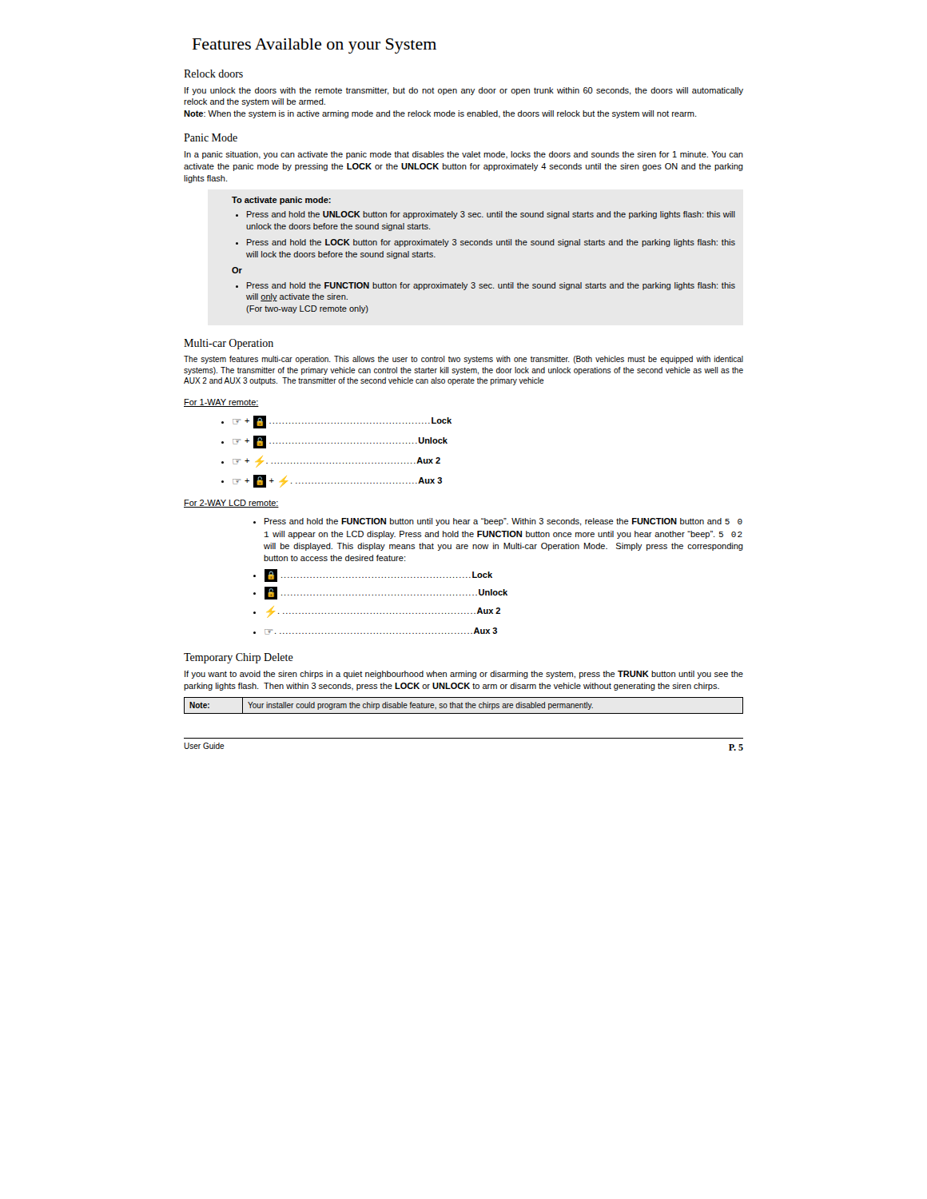Features Available on your System
Relock doors
If you unlock the doors with the remote transmitter, but do not open any door or open trunk within 60 seconds, the doors will automatically relock and the system will be armed.
Note: When the system is in active arming mode and the relock mode is enabled, the doors will relock but the system will not rearm.
Panic Mode
In a panic situation, you can activate the panic mode that disables the valet mode, locks the doors and sounds the siren for 1 minute. You can activate the panic mode by pressing the LOCK or the UNLOCK button for approximately 4 seconds until the siren goes ON and the parking lights flash.
To activate panic mode:
Press and hold the UNLOCK button for approximately 3 sec. until the sound signal starts and the parking lights flash: this will unlock the doors before the sound signal starts.
Press and hold the LOCK button for approximately 3 seconds until the sound signal starts and the parking lights flash: this will lock the doors before the sound signal starts.
Or
Press and hold the FUNCTION button for approximately 3 sec. until the sound signal starts and the parking lights flash: this will only activate the siren.
(For two-way LCD remote only)
Multi-car Operation
The system features multi-car operation. This allows the user to control two systems with one transmitter. (Both vehicles must be equipped with identical systems). The transmitter of the primary vehicle can control the starter kill system, the door lock and unlock operations of the second vehicle as well as the AUX 2 and AUX 3 outputs. The transmitter of the second vehicle can also operate the primary vehicle
For 1-WAY remote:
☞ + 🔒 .................................................. Lock
☞ + 🔓 .............................................. Unlock
☞ + ⚡. ............................................. Aux 2
☞ + 🔓 + ⚡. ...................................... Aux 3
For 2-WAY LCD remote:
Press and hold the FUNCTION button until you hear a “beep”. Within 3 seconds, release the FUNCTION button and 5 0 1 will appear on the LCD display. Press and hold the FUNCTION button once more until you hear another “beep”. 5 02 will be displayed. This display means that you are now in Multi-car Operation Mode. Simply press the corresponding button to access the desired feature:
🔒 ........................................................... Lock
🔓 ............................................................. Unlock
⚡. ............................................................ Aux 2
☞. ............................................................ Aux 3
Temporary Chirp Delete
If you want to avoid the siren chirps in a quiet neighbourhood when arming or disarming the system, press the TRUNK button until you see the parking lights flash. Then within 3 seconds, press the LOCK or UNLOCK to arm or disarm the vehicle without generating the siren chirps.
| Note: | Your installer could program the chirp disable feature, so that the chirps are disabled permanently. |
User Guide P. 5